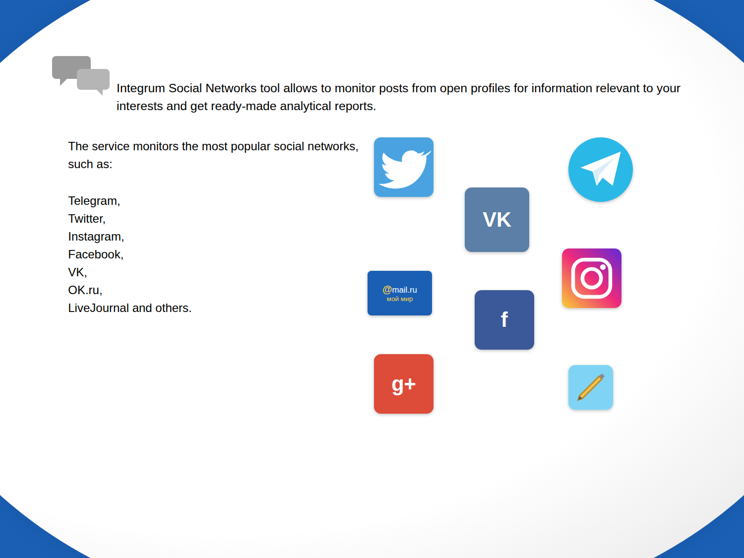Integrum Social Networks tool allows to monitor posts from open profiles for information relevant to your interests and get ready-made analytical reports.
The service monitors the most popular social networks, such as:
Telegram,
Twitter,
Instagram,
Facebook,
VK,
OK.ru,
LiveJournal and others.
VK
@mail.ru
мой мир
f
g+